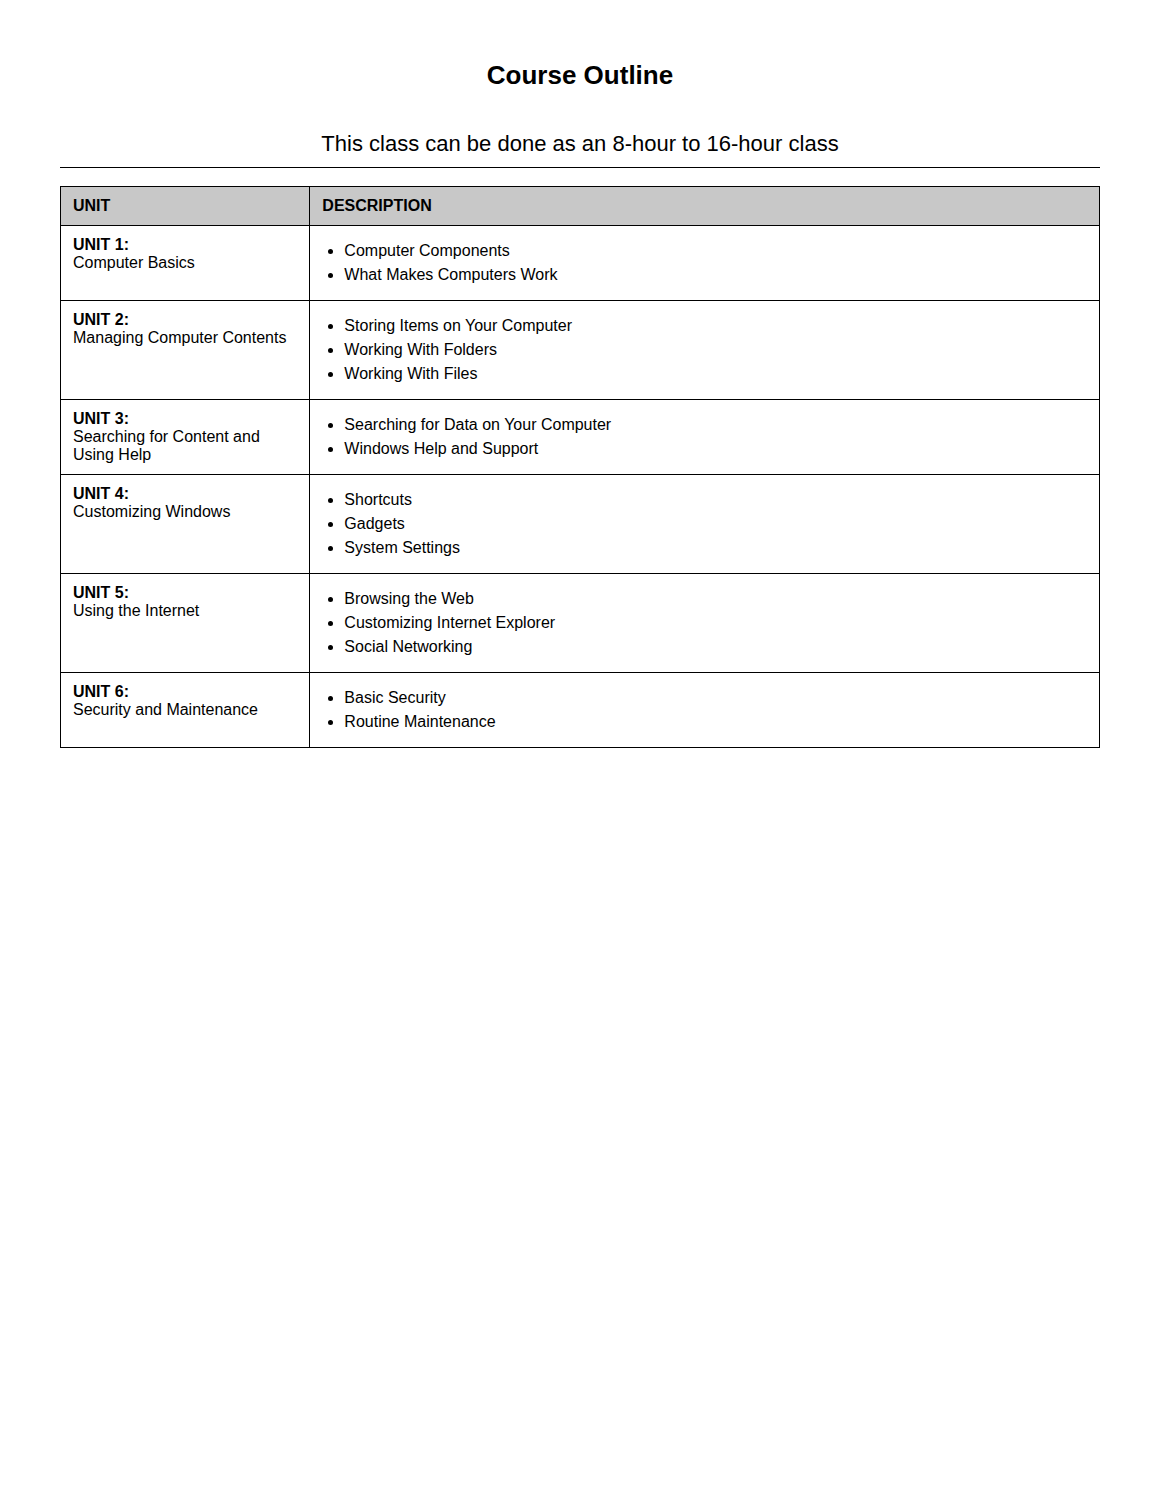Course Outline
This class can be done as an 8-hour to 16-hour class
| UNIT | DESCRIPTION |
| --- | --- |
| UNIT 1: Computer Basics | Computer Components What Makes Computers Work |
| UNIT 2: Managing Computer Contents | Storing Items on Your Computer Working With Folders Working With Files |
| UNIT 3: Searching for Content and Using Help | Searching for Data on Your Computer Windows Help and Support |
| UNIT 4: Customizing Windows | Shortcuts Gadgets System Settings |
| UNIT 5: Using the Internet | Browsing the Web Customizing Internet Explorer Social Networking |
| UNIT 6: Security and Maintenance | Basic Security Routine Maintenance |